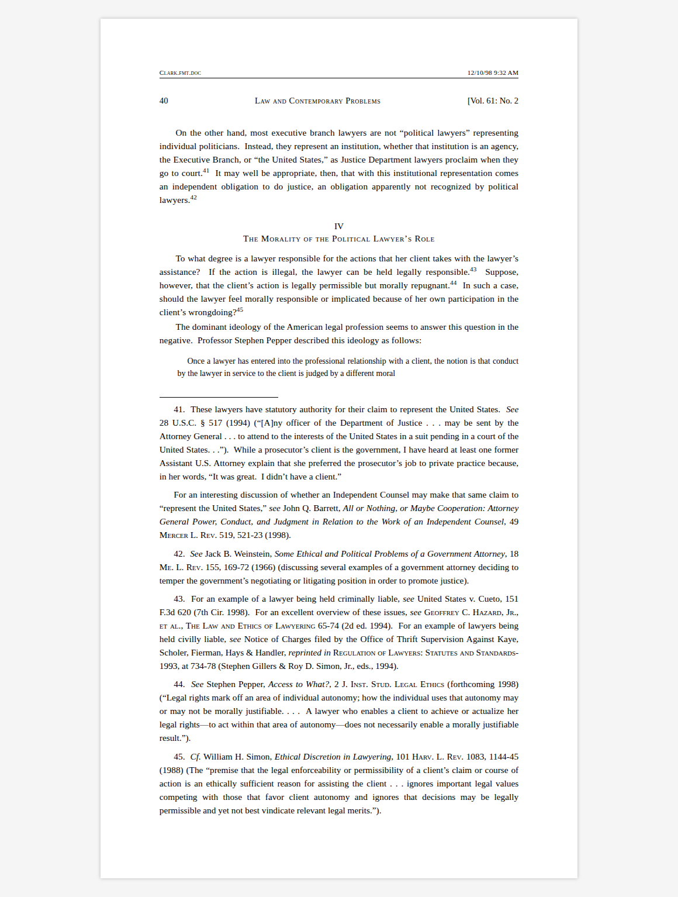Clark.fmt.doc 12/10/98 9:32 AM
40 Law and Contemporary Problems [Vol. 61: No. 2
On the other hand, most executive branch lawyers are not “political lawyers” representing individual politicians. Instead, they represent an institution, whether that institution is an agency, the Executive Branch, or “the United States,” as Justice Department lawyers proclaim when they go to court.41 It may well be appropriate, then, that with this institutional representation comes an independent obligation to do justice, an obligation apparently not recognized by political lawyers.42
IV
The Morality of the Political Lawyer’s Role
To what degree is a lawyer responsible for the actions that her client takes with the lawyer’s assistance? If the action is illegal, the lawyer can be held legally responsible.43 Suppose, however, that the client’s action is legally permissible but morally repugnant.44 In such a case, should the lawyer feel morally responsible or implicated because of her own participation in the client’s wrongdoing?45
The dominant ideology of the American legal profession seems to answer this question in the negative. Professor Stephen Pepper described this ideology as follows:
Once a lawyer has entered into the professional relationship with a client, the notion is that conduct by the lawyer in service to the client is judged by a different moral
41. These lawyers have statutory authority for their claim to represent the United States. See 28 U.S.C. § 517 (1994) (“[A]ny officer of the Department of Justice . . . may be sent by the Attorney General . . . to attend to the interests of the United States in a suit pending in a court of the United States. . .”). While a prosecutor’s client is the government, I have heard at least one former Assistant U.S. Attorney explain that she preferred the prosecutor’s job to private practice because, in her words, “It was great. I didn’t have a client.”
For an interesting discussion of whether an Independent Counsel may make that same claim to “represent the United States,” see John Q. Barrett, All or Nothing, or Maybe Cooperation: Attorney General Power, Conduct, and Judgment in Relation to the Work of an Independent Counsel, 49 Mercer L. Rev. 519, 521-23 (1998).
42. See Jack B. Weinstein, Some Ethical and Political Problems of a Government Attorney, 18 Me. L. Rev. 155, 169-72 (1966) (discussing several examples of a government attorney deciding to temper the government’s negotiating or litigating position in order to promote justice).
43. For an example of a lawyer being held criminally liable, see United States v. Cueto, 151 F.3d 620 (7th Cir. 1998). For an excellent overview of these issues, see Geoffrey C. Hazard, Jr., et al., The Law and Ethics of Lawyering 65-74 (2d ed. 1994). For an example of lawyers being held civilly liable, see Notice of Charges filed by the Office of Thrift Supervision Against Kaye, Scholer, Fierman, Hays & Handler, reprinted in Regulation of Lawyers: Statutes and Standards-1993, at 734-78 (Stephen Gillers & Roy D. Simon, Jr., eds., 1994).
44. See Stephen Pepper, Access to What?, 2 J. Inst. Stud. Legal Ethics (forthcoming 1998) (“Legal rights mark off an area of individual autonomy; how the individual uses that autonomy may or may not be morally justifiable. . . . A lawyer who enables a client to achieve or actualize her legal rights—to act within that area of autonomy—does not necessarily enable a morally justifiable result.”).
45. Cf. William H. Simon, Ethical Discretion in Lawyering, 101 Harv. L. Rev. 1083, 1144-45 (1988) (The “premise that the legal enforceability or permissibility of a client’s claim or course of action is an ethically sufficient reason for assisting the client . . . ignores important legal values competing with those that favor client autonomy and ignores that decisions may be legally permissible and yet not best vindicate relevant legal merits.”).